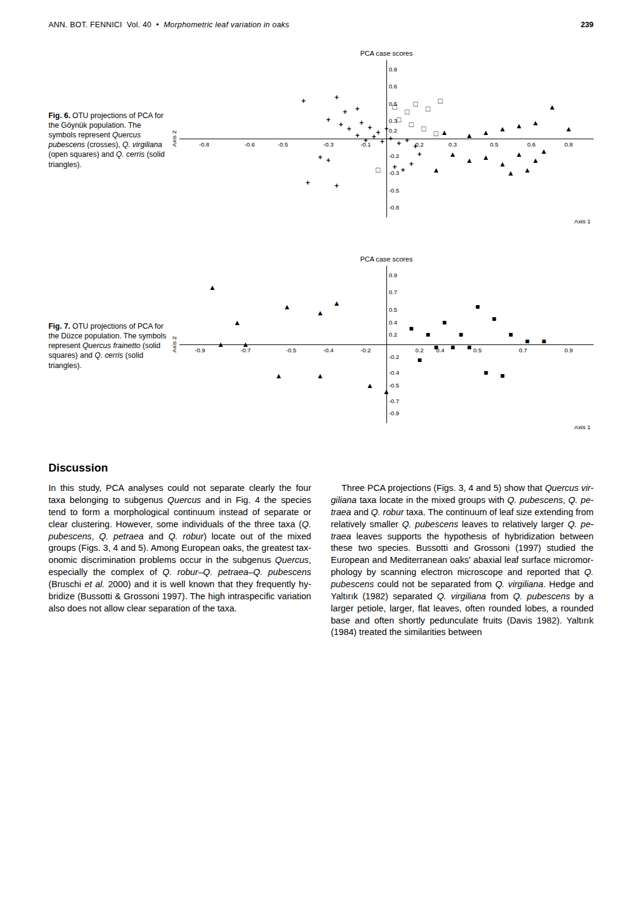ANN. BOT. FENNICI Vol. 40 • Morphometric leaf variation in oaks 239
Fig. 6. OTU projections of PCA for the Göynük population. The symbols represent Quercus pubescens (crosses), Q. virgiliana (open squares) and Q. cerris (solid triangles).
PCA case scores
Axis 2
Axis 1
0.8
0.6
0.5
0.3
0.2
-0.2
-0.3
-0.5
-0.8
-0.8
-0.6
-0.5
-0.3
-0.1
0.2
0.3
0.5
0.6
0.8
Fig. 7. OTU projections of PCA for the Düzce population. The symbols represent Quercus frainetto (solid squares) and Q. cerris (solid triangles).
PCA case scores
Axis 2
Axis 1
0.9
0.7
0.5
0.4
0.2
-0.2
-0.4
-0.5
-0.7
-0.9
-0.9
-0.7
-0.5
-0.4
-0.2
0.2
0.4
0.5
0.7
0.9
Discussion
In this study, PCA analyses could not separate clearly the four taxa belonging to subgenus Quercus and in Fig. 4 the species tend to form a morphological continuum instead of separate or clear clustering. However, some individuals of the three taxa (Q. pubescens, Q. petraea and Q. robur) locate out of the mixed groups (Figs. 3, 4 and 5). Among European oaks, the greatest taxonomic discrimination problems occur in the subgenus Quercus, especially the complex of Q. robur–Q. petraea–Q. pubescens (Bruschi et al. 2000) and it is well known that they frequently hybridize (Bussotti & Grossoni 1997). The high intraspecific variation also does not allow clear separation of the taxa.
Three PCA projections (Figs. 3, 4 and 5) show that Quercus virgiliana taxa locate in the mixed groups with Q. pubescens, Q. petraea and Q. robur taxa. The continuum of leaf size extending from relatively smaller Q. pubescens leaves to relatively larger Q. petraea leaves supports the hypothesis of hybridization between these two species. Bussotti and Grossoni (1997) studied the European and Mediterranean oaks' abaxial leaf surface micromorphology by scanning electron microscope and reported that Q. pubescens could not be separated from Q. virgiliana. Hedge and Yaltırık (1982) separated Q. virgiliana from Q. pubescens by a larger petiole, larger, flat leaves, often rounded lobes, a rounded base and often shortly pedunculate fruits (Davis 1982). Yaltırık (1984) treated the similarities between